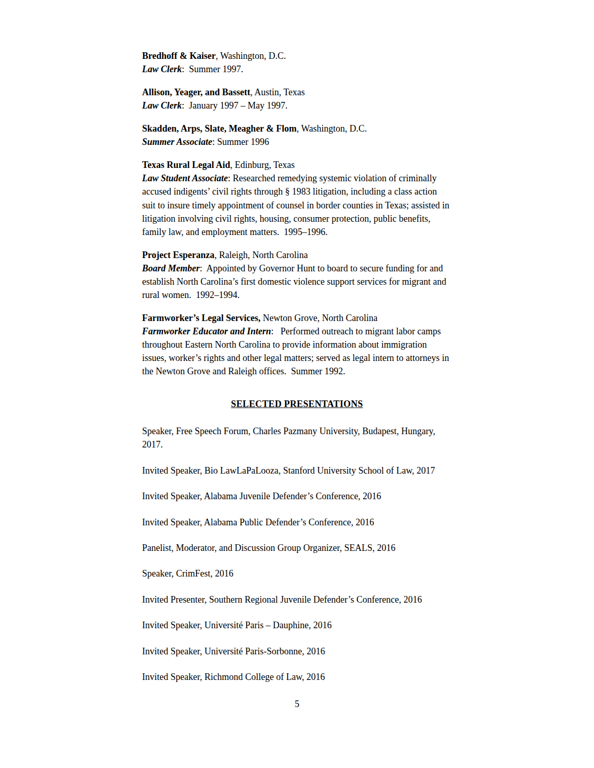Bredhoff & Kaiser, Washington, D.C.
Law Clerk: Summer 1997.
Allison, Yeager, and Bassett, Austin, Texas
Law Clerk: January 1997 – May 1997.
Skadden, Arps, Slate, Meagher & Flom, Washington, D.C.
Summer Associate: Summer 1996
Texas Rural Legal Aid, Edinburg, Texas
Law Student Associate: Researched remedying systemic violation of criminally accused indigents’ civil rights through § 1983 litigation, including a class action suit to insure timely appointment of counsel in border counties in Texas; assisted in litigation involving civil rights, housing, consumer protection, public benefits, family law, and employment matters. 1995–1996.
Project Esperanza, Raleigh, North Carolina
Board Member: Appointed by Governor Hunt to board to secure funding for and establish North Carolina’s first domestic violence support services for migrant and rural women. 1992–1994.
Farmworker’s Legal Services, Newton Grove, North Carolina
Farmworker Educator and Intern: Performed outreach to migrant labor camps throughout Eastern North Carolina to provide information about immigration issues, worker’s rights and other legal matters; served as legal intern to attorneys in the Newton Grove and Raleigh offices. Summer 1992.
SELECTED PRESENTATIONS
Speaker, Free Speech Forum, Charles Pazmany University, Budapest, Hungary, 2017.
Invited Speaker, Bio LawLaPaLooza, Stanford University School of Law, 2017
Invited Speaker, Alabama Juvenile Defender’s Conference, 2016
Invited Speaker, Alabama Public Defender’s Conference, 2016
Panelist, Moderator, and Discussion Group Organizer, SEALS, 2016
Speaker, CrimFest, 2016
Invited Presenter, Southern Regional Juvenile Defender’s Conference, 2016
Invited Speaker, Université Paris – Dauphine, 2016
Invited Speaker, Université Paris-Sorbonne, 2016
Invited Speaker, Richmond College of Law, 2016
5